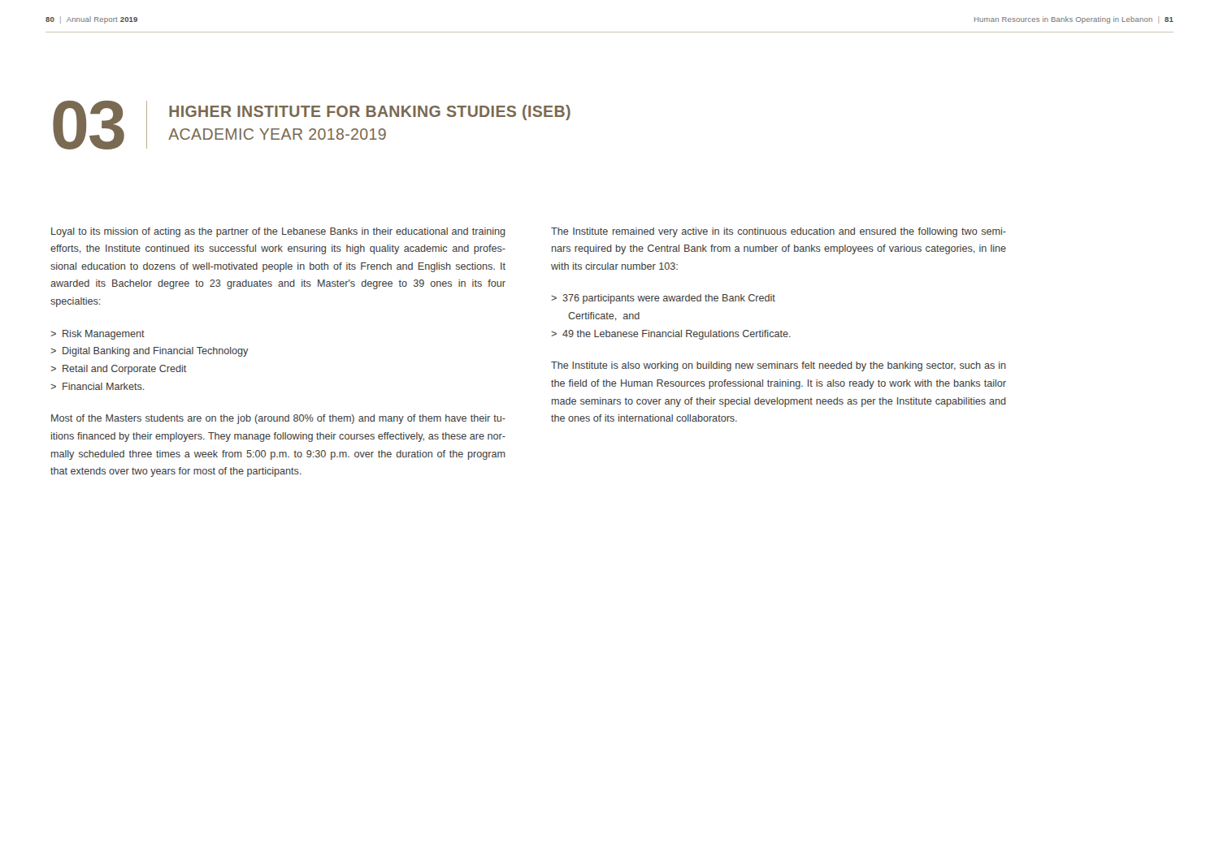80|Annual Report 2019
Human Resources in Banks Operating in Lebanon|81
03
Higher Institute for Banking Studies (ISEB)
Academic Year 2018-2019
Loyal to its mission of acting as the partner of the Lebanese Banks in their educational and training efforts, the Institute continued its successful work ensuring its high quality academic and professional education to dozens of well-motivated people in both of its French and English sections. It awarded its Bachelor degree to 23 graduates and its Master's degree to 39 ones in its four specialties:
Risk Management
Digital Banking and Financial Technology
Retail and Corporate Credit
Financial Markets.
Most of the Masters students are on the job (around 80% of them) and many of them have their tuitions financed by their employers. They manage following their courses effectively, as these are normally scheduled three times a week from 5:00 p.m. to 9:30 p.m. over the duration of the program that extends over two years for most of the participants.
The Institute remained very active in its continuous education and ensured the following two seminars required by the Central Bank from a number of banks employees of various categories, in line with its circular number 103:
376 participants were awarded the Bank Credit
Certificate, and
49 the Lebanese Financial Regulations Certificate.
The Institute is also working on building new seminars felt needed by the banking sector, such as in the field of the Human Resources professional training. It is also ready to work with the banks tailor made seminars to cover any of their special development needs as per the Institute capabilities and the ones of its international collaborators.